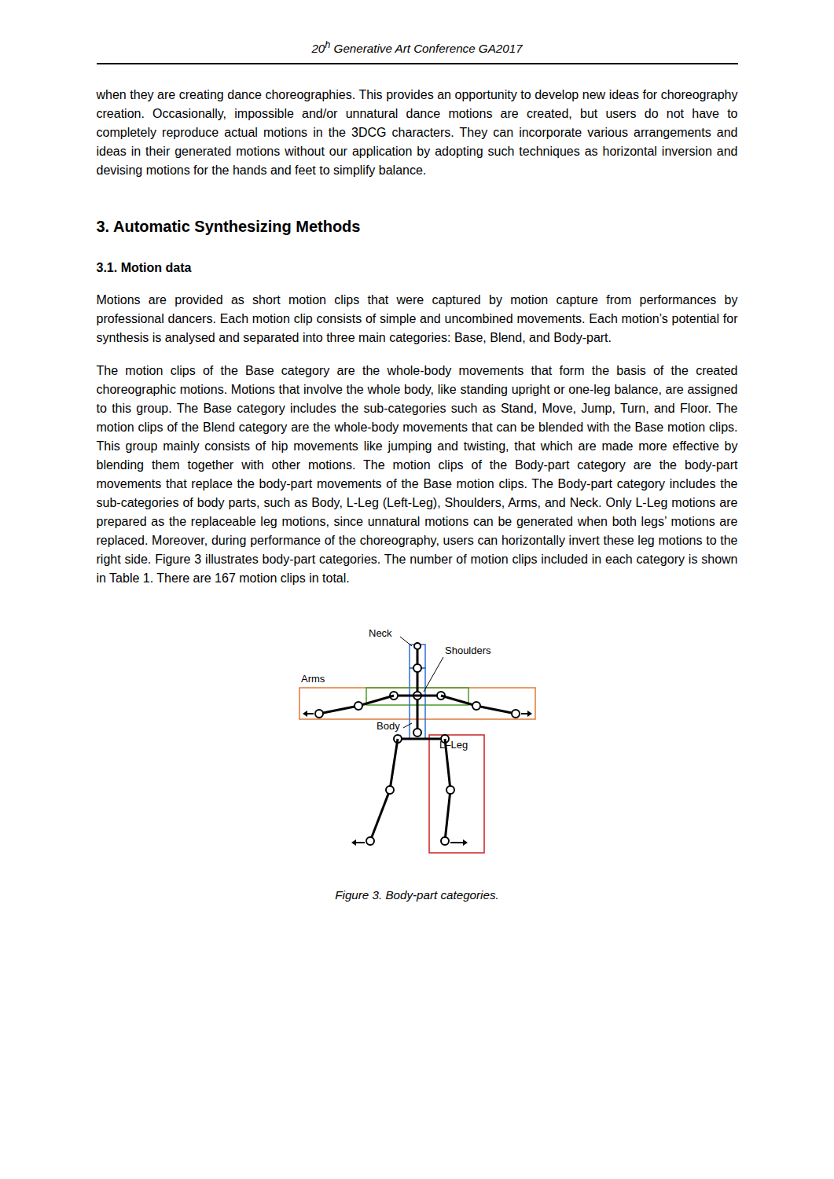20h Generative Art Conference GA2017
when they are creating dance choreographies. This provides an opportunity to develop new ideas for choreography creation. Occasionally, impossible and/or unnatural dance motions are created, but users do not have to completely reproduce actual motions in the 3DCG characters. They can incorporate various arrangements and ideas in their generated motions without our application by adopting such techniques as horizontal inversion and devising motions for the hands and feet to simplify balance.
3. Automatic Synthesizing Methods
3.1. Motion data
Motions are provided as short motion clips that were captured by motion capture from performances by professional dancers. Each motion clip consists of simple and uncombined movements. Each motion’s potential for synthesis is analysed and separated into three main categories: Base, Blend, and Body-part.
The motion clips of the Base category are the whole-body movements that form the basis of the created choreographic motions. Motions that involve the whole body, like standing upright or one-leg balance, are assigned to this group. The Base category includes the sub-categories such as Stand, Move, Jump, Turn, and Floor. The motion clips of the Blend category are the whole-body movements that can be blended with the Base motion clips. This group mainly consists of hip movements like jumping and twisting, that which are made more effective by blending them together with other motions. The motion clips of the Body-part category are the body-part movements that replace the body-part movements of the Base motion clips. The Body-part category includes the sub-categories of body parts, such as Body, L-Leg (Left-Leg), Shoulders, Arms, and Neck. Only L-Leg motions are prepared as the replaceable leg motions, since unnatural motions can be generated when both legs’ motions are replaced. Moreover, during performance of the choreography, users can horizontally invert these leg motions to the right side. Figure 3 illustrates body-part categories. The number of motion clips included in each category is shown in Table 1. There are 167 motion clips in total.
Neck Shoulders Arms Body L–Leg
Figure 3. Body-part categories.